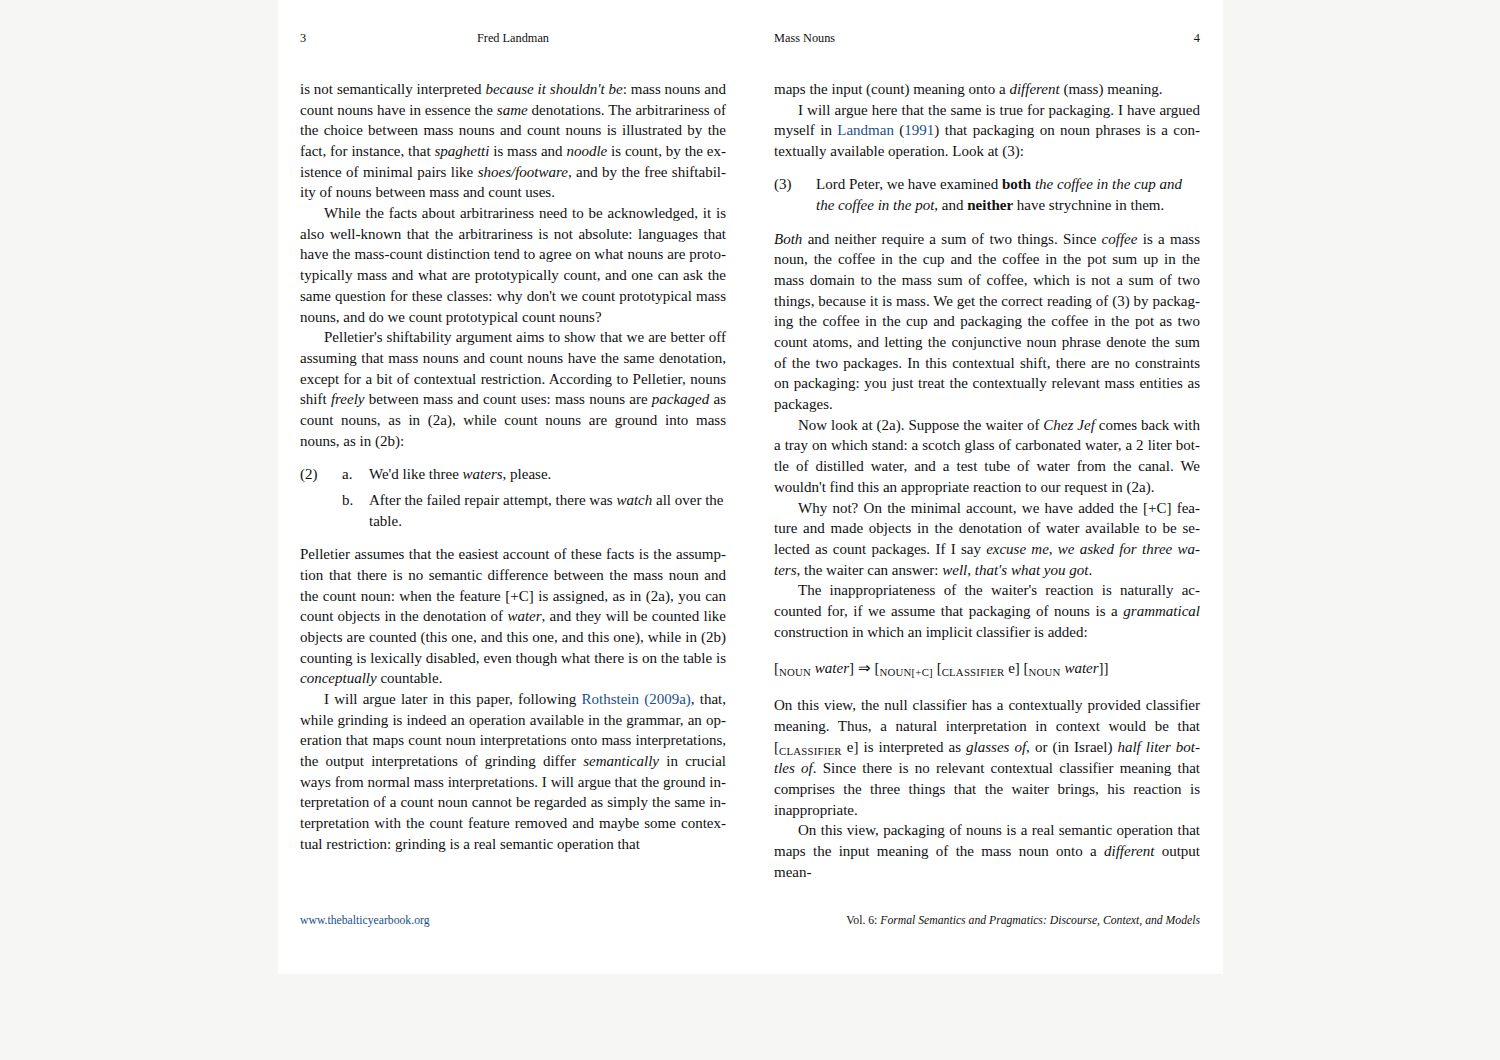3 Fred Landman 3
is not semantically interpreted because it shouldn't be: mass nouns and count nouns have in essence the same denotations. The arbitrariness of the choice between mass nouns and count nouns is illustrated by the fact, for instance, that spaghetti is mass and noodle is count, by the existence of minimal pairs like shoes/footware, and by the free shiftability of nouns between mass and count uses.
While the facts about arbitrariness need to be acknowledged, it is also well-known that the arbitrariness is not absolute: languages that have the mass-count distinction tend to agree on what nouns are prototypically mass and what are prototypically count, and one can ask the same question for these classes: why don't we count prototypical mass nouns, and do we count prototypical count nouns?
Pelletier's shiftability argument aims to show that we are better off assuming that mass nouns and count nouns have the same denotation, except for a bit of contextual restriction. According to Pelletier, nouns shift freely between mass and count uses: mass nouns are packaged as count nouns, as in (2a), while count nouns are ground into mass nouns, as in (2b):
(2) a. We'd like three waters, please. b. After the failed repair attempt, there was watch all over the table.
Pelletier assumes that the easiest account of these facts is the assumption that there is no semantic difference between the mass noun and the count noun: when the feature [+C] is assigned, as in (2a), you can count objects in the denotation of water, and they will be counted like objects are counted (this one, and this one, and this one), while in (2b) counting is lexically disabled, even though what there is on the table is conceptually countable.
I will argue later in this paper, following Rothstein (2009a), that, while grinding is indeed an operation available in the grammar, an operation that maps count noun interpretations onto mass interpretations, the output interpretations of grinding differ semantically in crucial ways from normal mass interpretations. I will argue that the ground interpretation of a count noun cannot be regarded as simply the same interpretation with the count feature removed and maybe some contextual restriction: grinding is a real semantic operation that
www.thebalticyearbook.org
Mass Nouns 4
maps the input (count) meaning onto a different (mass) meaning.
I will argue here that the same is true for packaging. I have argued myself in Landman (1991) that packaging on noun phrases is a contextually available operation. Look at (3):
(3) Lord Peter, we have examined both the coffee in the cup and the coffee in the pot, and neither have strychnine in them.
Both and neither require a sum of two things. Since coffee is a mass noun, the coffee in the cup and the coffee in the pot sum up in the mass domain to the mass sum of coffee, which is not a sum of two things, because it is mass. We get the correct reading of (3) by packaging the coffee in the cup and packaging the coffee in the pot as two count atoms, and letting the conjunctive noun phrase denote the sum of the two packages. In this contextual shift, there are no constraints on packaging: you just treat the contextually relevant mass entities as packages.
Now look at (2a). Suppose the waiter of Chez Jef comes back with a tray on which stand: a scotch glass of carbonated water, a 2 liter bottle of distilled water, and a test tube of water from the canal. We wouldn't find this an appropriate reaction to our request in (2a).
Why not? On the minimal account, we have added the [+C] feature and made objects in the denotation of water available to be selected as count packages. If I say excuse me, we asked for three waters, the waiter can answer: well, that's what you got.
The inappropriateness of the waiter's reaction is naturally accounted for, if we assume that packaging of nouns is a grammatical construction in which an implicit classifier is added:
[NOUN water] ⇒ [NOUN[+C] [CLASSIFIER e] [NOUN water]]
On this view, the null classifier has a contextually provided classifier meaning. Thus, a natural interpretation in context would be that [CLASSIFIER e] is interpreted as glasses of, or (in Israel) half liter bottles of. Since there is no relevant contextual classifier meaning that comprises the three things that the waiter brings, his reaction is inappropriate.
On this view, packaging of nouns is a real semantic operation that maps the input meaning of the mass noun onto a different output mean-
. Vol. 6: Formal Semantics and Pragmatics: Discourse, Context, and Models